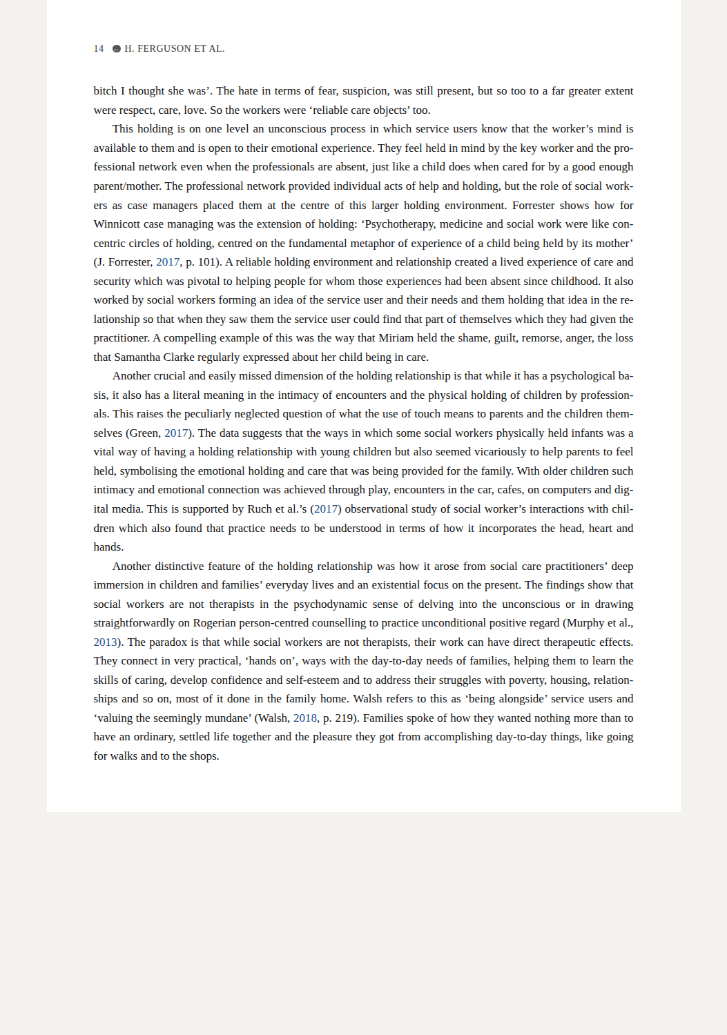14←H. FERGUSON ET AL.
bitch I thought she was’. The hate in terms of fear, suspicion, was still present, but so too to a far greater extent were respect, care, love. So the workers were ‘reliable care objects’ too.
This holding is on one level an unconscious process in which service users know that the worker’s mind is available to them and is open to their emotional experience. They feel held in mind by the key worker and the professional network even when the professionals are absent, just like a child does when cared for by a good enough parent/mother. The professional network provided individual acts of help and holding, but the role of social workers as case managers placed them at the centre of this larger holding environment. Forrester shows how for Winnicott case managing was the extension of holding: ‘Psychotherapy, medicine and social work were like concentric circles of holding, centred on the fundamental metaphor of experience of a child being held by its mother’ (J. Forrester, 2017, p. 101). A reliable holding environment and relationship created a lived experience of care and security which was pivotal to helping people for whom those experiences had been absent since childhood. It also worked by social workers forming an idea of the service user and their needs and them holding that idea in the relationship so that when they saw them the service user could find that part of themselves which they had given the practitioner. A compelling example of this was the way that Miriam held the shame, guilt, remorse, anger, the loss that Samantha Clarke regularly expressed about her child being in care.
Another crucial and easily missed dimension of the holding relationship is that while it has a psychological basis, it also has a literal meaning in the intimacy of encounters and the physical holding of children by professionals. This raises the peculiarly neglected question of what the use of touch means to parents and the children themselves (Green, 2017). The data suggests that the ways in which some social workers physically held infants was a vital way of having a holding relationship with young children but also seemed vicariously to help parents to feel held, symbolising the emotional holding and care that was being provided for the family. With older children such intimacy and emotional connection was achieved through play, encounters in the car, cafes, on computers and digital media. This is supported by Ruch et al.’s (2017) observational study of social worker’s interactions with children which also found that practice needs to be understood in terms of how it incorporates the head, heart and hands.
Another distinctive feature of the holding relationship was how it arose from social care practitioners’ deep immersion in children and families’ everyday lives and an existential focus on the present. The findings show that social workers are not therapists in the psychodynamic sense of delving into the unconscious or in drawing straightforwardly on Rogerian person-centred counselling to practice unconditional positive regard (Murphy et al., 2013). The paradox is that while social workers are not therapists, their work can have direct therapeutic effects. They connect in very practical, ‘hands on’, ways with the day-to-day needs of families, helping them to learn the skills of caring, develop confidence and self-esteem and to address their struggles with poverty, housing, relationships and so on, most of it done in the family home. Walsh refers to this as ‘being alongside’ service users and ‘valuing the seemingly mundane’ (Walsh, 2018, p. 219). Families spoke of how they wanted nothing more than to have an ordinary, settled life together and the pleasure they got from accomplishing day-to-day things, like going for walks and to the shops.